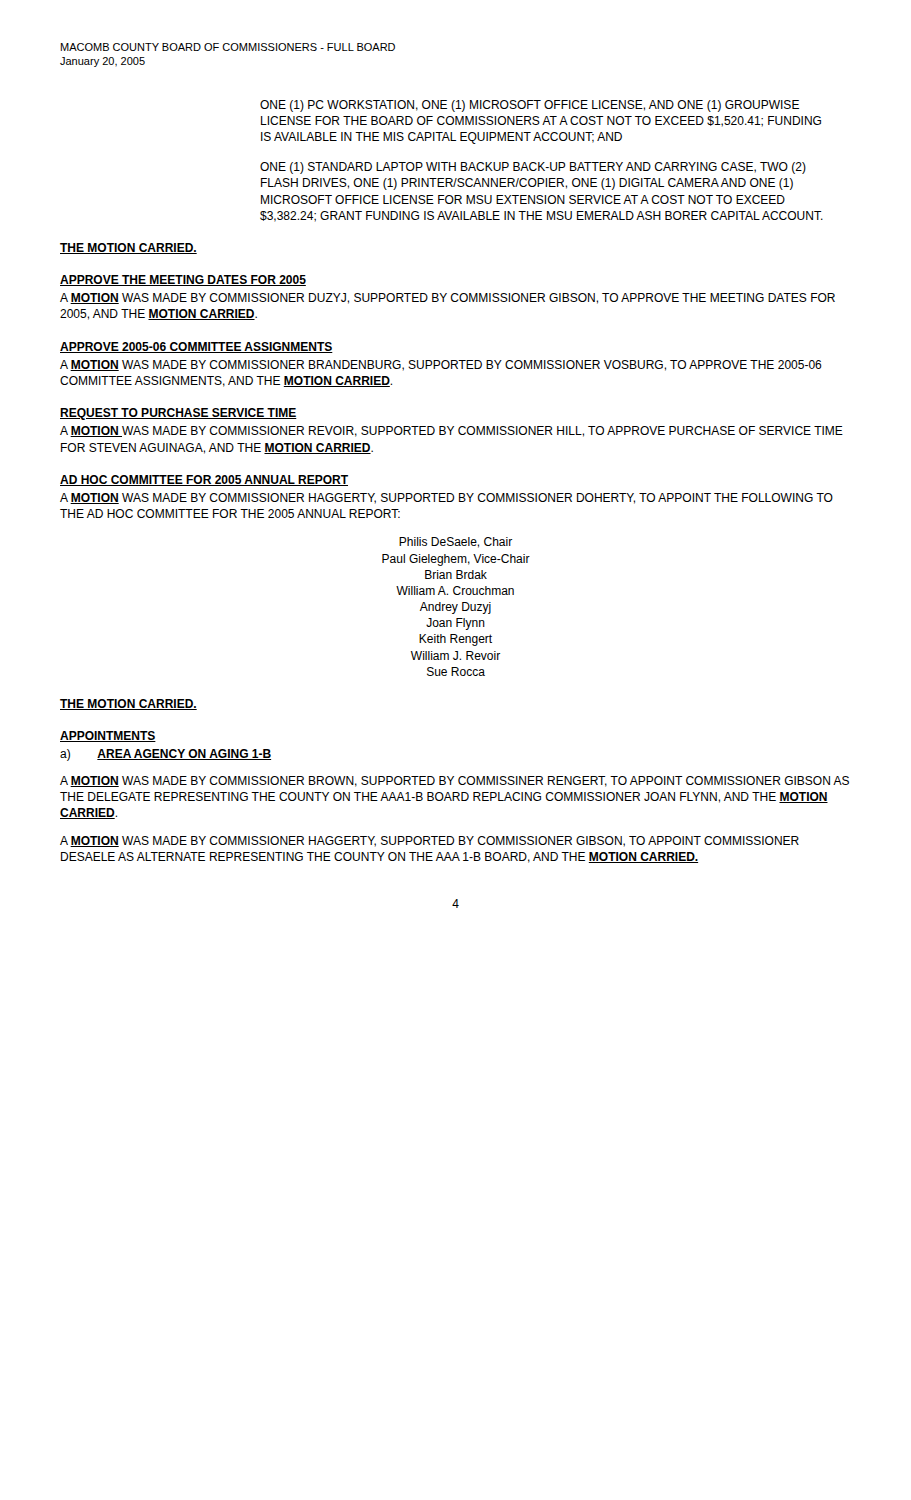MACOMB COUNTY BOARD OF COMMISSIONERS - FULL BOARD
January 20, 2005
ONE (1) PC WORKSTATION, ONE (1) MICROSOFT OFFICE LICENSE, AND ONE (1) GROUPWISE LICENSE FOR THE BOARD OF COMMISSIONERS AT A COST NOT TO EXCEED $1,520.41; FUNDING IS AVAILABLE IN THE MIS CAPITAL EQUIPMENT ACCOUNT; AND
ONE (1) STANDARD LAPTOP WITH BACKUP BACK-UP BATTERY AND CARRYING CASE, TWO (2) FLASH DRIVES, ONE (1) PRINTER/SCANNER/COPIER, ONE (1) DIGITAL CAMERA AND ONE (1) MICROSOFT OFFICE LICENSE FOR MSU EXTENSION SERVICE AT A COST NOT TO EXCEED $3,382.24; GRANT FUNDING IS AVAILABLE IN THE MSU EMERALD ASH BORER CAPITAL ACCOUNT.
The Motion Carried.
Approve the Meeting Dates for 2005
A MOTION WAS MADE BY COMMISSIONER DUZYJ, SUPPORTED BY COMMISSIONER GIBSON, TO APPROVE THE MEETING DATES FOR 2005, AND THE MOTION CARRIED.
Approve 2005-06 Committee Assignments
A MOTION WAS MADE BY COMMISSIONER BRANDENBURG, SUPPORTED BY COMMISSIONER VOSBURG, TO APPROVE THE 2005-06 COMMITTEE ASSIGNMENTS, AND THE MOTION CARRIED.
Request to Purchase Service Time
A MOTION WAS MADE BY COMMISSIONER REVOIR, SUPPORTED BY COMMISSIONER HILL, TO APPROVE PURCHASE OF SERVICE TIME FOR STEVEN AGUINAGA, AND THE MOTION CARRIED.
Ad Hoc Committee for 2005 Annual Report
A MOTION WAS MADE BY COMMISSIONER HAGGERTY, SUPPORTED BY COMMISSIONER DOHERTY, TO APPOINT THE FOLLOWING TO THE AD HOC COMMITTEE FOR THE 2005 ANNUAL REPORT:
Philis DeSaele, Chair
Paul Gieleghem, Vice-Chair
Brian Brdak
William A. Crouchman
Andrey Duzyj
Joan Flynn
Keith Rengert
William J. Revoir
Sue Rocca
The Motion Carried.
Appointments
a) AREA AGENCY ON AGING 1-B
A MOTION WAS MADE BY COMMISSIONER BROWN, SUPPORTED BY COMMISSINER RENGERT, TO APPOINT COMMISSIONER GIBSON AS THE DELEGATE REPRESENTING THE COUNTY ON THE AAA1-B BOARD REPLACING COMMISSIONER JOAN FLYNN, AND THE MOTION CARRIED.
A MOTION WAS MADE BY COMMISSIONER HAGGERTY, SUPPORTED BY COMMISSIONER GIBSON, TO APPOINT COMMISSIONER DESAELE AS ALTERNATE REPRESENTING THE COUNTY ON THE AAA 1-B BOARD, AND THE MOTION CARRIED.
4